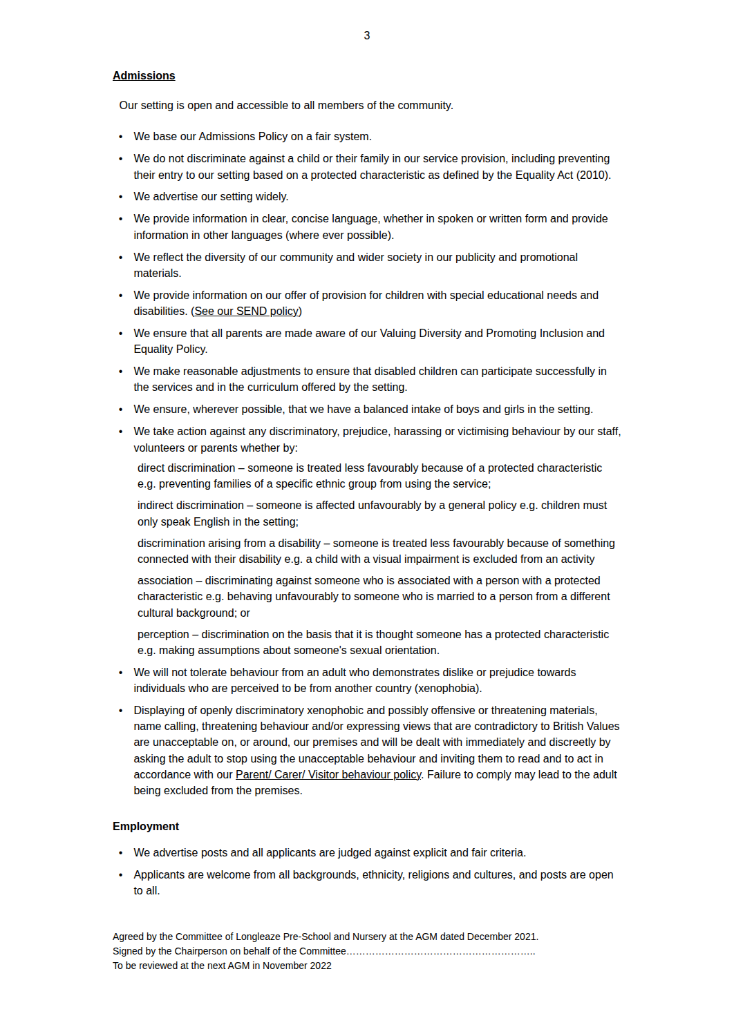3
Admissions
Our setting is open and accessible to all members of the community.
We base our Admissions Policy on a fair system.
We do not discriminate against a child or their family in our service provision, including preventing their entry to our setting based on a protected characteristic as defined by the Equality Act (2010).
We advertise our setting widely.
We provide information in clear, concise language, whether in spoken or written form and provide information in other languages (where ever possible).
We reflect the diversity of our community and wider society in our publicity and promotional materials.
We provide information on our offer of provision for children with special educational needs and disabilities. (See our SEND policy)
We ensure that all parents are made aware of our Valuing Diversity and Promoting Inclusion and Equality Policy.
We make reasonable adjustments to ensure that disabled children can participate successfully in the services and in the curriculum offered by the setting.
We ensure, wherever possible, that we have a balanced intake of boys and girls in the setting.
We take action against any discriminatory, prejudice, harassing or victimising behaviour by our staff, volunteers or parents whether by:
direct discrimination – someone is treated less favourably because of a protected characteristic e.g. preventing families of a specific ethnic group from using the service;
indirect discrimination – someone is affected unfavourably by a general policy e.g. children must only speak English in the setting;
discrimination arising from a disability – someone is treated less favourably because of something connected with their disability e.g. a child with a visual impairment is excluded from an activity
association – discriminating against someone who is associated with a person with a protected characteristic e.g. behaving unfavourably to someone who is married to a person from a different cultural background; or
perception – discrimination on the basis that it is thought someone has a protected characteristic e.g. making assumptions about someone's sexual orientation.
We will not tolerate behaviour from an adult who demonstrates dislike or prejudice towards individuals who are perceived to be from another country (xenophobia).
Displaying of openly discriminatory xenophobic and possibly offensive or threatening materials, name calling, threatening behaviour and/or expressing views that are contradictory to British Values are unacceptable on, or around, our premises and will be dealt with immediately and discreetly by asking the adult to stop using the unacceptable behaviour and inviting them to read and to act in accordance with our Parent/ Carer/ Visitor behaviour policy. Failure to comply may lead to the adult being excluded from the premises.
Employment
We advertise posts and all applicants are judged against explicit and fair criteria.
Applicants are welcome from all backgrounds, ethnicity, religions and cultures, and posts are open to all.
Agreed by the Committee of Longleaze Pre-School and Nursery at the AGM dated December 2021.
Signed by the Chairperson on behalf of the Committee…………………………………………………..
To be reviewed at the next AGM in November 2022